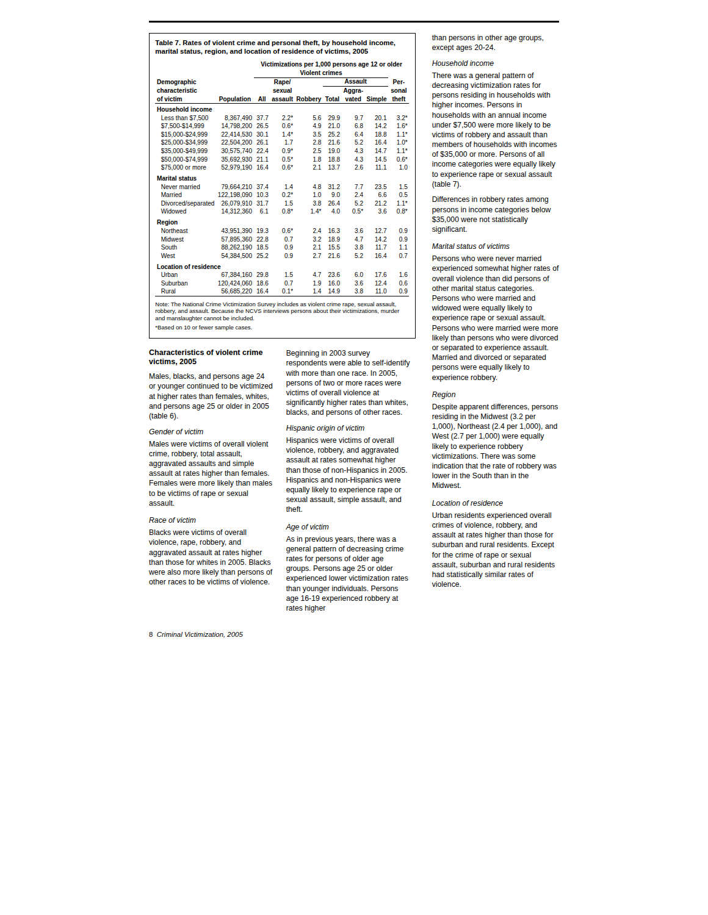Table 7. Rates of violent crime and personal theft, by household income, marital status, region, and location of residence of victims, 2005
| | | Victimizations per 1,000 persons age 12 or older |
| --- | --- | --- |
| | | Violent crimes | |
| Demographic | | | Rape/ | | Assault | Per- |
| characteristic | | | sexual | | | Aggra- | | sonal |
| of victim | Population | All | assault | Robbery | Total | vated | Simple | theft |
| Household income |
| Less than $7,500 | 8,367,490 | 37.7 | 2.2* | 5.6 | 29.9 | 9.7 | 20.1 | 3.2* |
| $7,500-$14,999 | 14,798,200 | 26.5 | 0.6* | 4.9 | 21.0 | 6.8 | 14.2 | 1.6* |
| $15,000-$24,999 | 22,414,530 | 30.1 | 1.4* | 3.5 | 25.2 | 6.4 | 18.8 | 1.1* |
| $25,000-$34,999 | 22,504,200 | 26.1 | 1.7 | 2.8 | 21.6 | 5.2 | 16.4 | 1.0* |
| $35,000-$49,999 | 30,575,740 | 22.4 | 0.9* | 2.5 | 19.0 | 4.3 | 14.7 | 1.1* |
| $50,000-$74,999 | 35,692,930 | 21.1 | 0.5* | 1.8 | 18.8 | 4.3 | 14.5 | 0.6* |
| $75,000 or more | 52,979,190 | 16.4 | 0.6* | 2.1 | 13.7 | 2.6 | 11.1 | 1.0 |
| Marital status |
| Never married | 79,664,210 | 37.4 | 1.4 | 4.8 | 31.2 | 7.7 | 23.5 | 1.5 |
| Married | 122,198,090 | 10.3 | 0.2* | 1.0 | 9.0 | 2.4 | 6.6 | 0.5 |
| Divorced/separated | 26,079,910 | 31.7 | 1.5 | 3.8 | 26.4 | 5.2 | 21.2 | 1.1* |
| Widowed | 14,312,360 | 6.1 | 0.8* | 1.4* | 4.0 | 0.5* | 3.6 | 0.8* |
| Region |
| Northeast | 43,951,390 | 19.3 | 0.6* | 2.4 | 16.3 | 3.6 | 12.7 | 0.9 |
| Midwest | 57,895,360 | 22.8 | 0.7 | 3.2 | 18.9 | 4.7 | 14.2 | 0.9 |
| South | 88,262,190 | 18.5 | 0.9 | 2.1 | 15.5 | 3.8 | 11.7 | 1.1 |
| West | 54,384,500 | 25.2 | 0.9 | 2.7 | 21.6 | 5.2 | 16.4 | 0.7 |
| Location of residence |
| Urban | 67,384,160 | 29.8 | 1.5 | 4.7 | 23.6 | 6.0 | 17.6 | 1.6 |
| Suburban | 120,424,060 | 18.6 | 0.7 | 1.9 | 16.0 | 3.6 | 12.4 | 0.6 |
| Rural | 56,685,220 | 16.4 | 0.1* | 1.4 | 14.9 | 3.8 | 11.0 | 0.9 |
Note: The National Crime Victimization Survey includes as violent crime rape, sexual assault, robbery, and assault. Because the NCVS interviews persons about their victimizations, murder and manslaughter cannot be included.
*Based on 10 or fewer sample cases.
Characteristics of violent crime victims, 2005
Males, blacks, and persons age 24 or younger continued to be victimized at higher rates than females, whites, and persons age 25 or older in 2005 (table 6).
Gender of victim
Males were victims of overall violent crime, robbery, total assault, aggravated assaults and simple assault at rates higher than females. Females were more likely than males to be victims of rape or sexual assault.
Race of victim
Blacks were victims of overall violence, rape, robbery, and aggravated assault at rates higher than those for whites in 2005. Blacks were also more likely than persons of other races to be victims of violence.
Beginning in 2003 survey respondents were able to self-identify with more than one race. In 2005, persons of two or more races were victims of overall violence at significantly higher rates than whites, blacks, and persons of other races.
Hispanic origin of victim
Hispanics were victims of overall violence, robbery, and aggravated assault at rates somewhat higher than those of non-Hispanics in 2005. Hispanics and non-Hispanics were equally likely to experience rape or sexual assault, simple assault, and theft.
Age of victim
As in previous years, there was a general pattern of decreasing crime rates for persons of older age groups. Persons age 25 or older experienced lower victimization rates than younger individuals. Persons age 16-19 experienced robbery at rates higher
than persons in other age groups, except ages 20-24.
Household income
There was a general pattern of decreasing victimization rates for persons residing in households with higher incomes. Persons in households with an annual income under $7,500 were more likely to be victims of robbery and assault than members of households with incomes of $35,000 or more. Persons of all income categories were equally likely to experience rape or sexual assault (table 7).
Differences in robbery rates among persons in income categories below $35,000 were not statistically significant.
Marital status of victims
Persons who were never married experienced somewhat higher rates of overall violence than did persons of other marital status categories. Persons who were married and widowed were equally likely to experience rape or sexual assault. Persons who were married were more likely than persons who were divorced or separated to experience assault. Married and divorced or separated persons were equally likely to experience robbery.
Region
Despite apparent differences, persons residing in the Midwest (3.2 per 1,000), Northeast (2.4 per 1,000), and West (2.7 per 1,000) were equally likely to experience robbery victimizations. There was some indication that the rate of robbery was lower in the South than in the Midwest.
Location of residence
Urban residents experienced overall crimes of violence, robbery, and assault at rates higher than those for suburban and rural residents. Except for the crime of rape or sexual assault, suburban and rural residents had statistically similar rates of violence.
8 Criminal Victimization, 2005